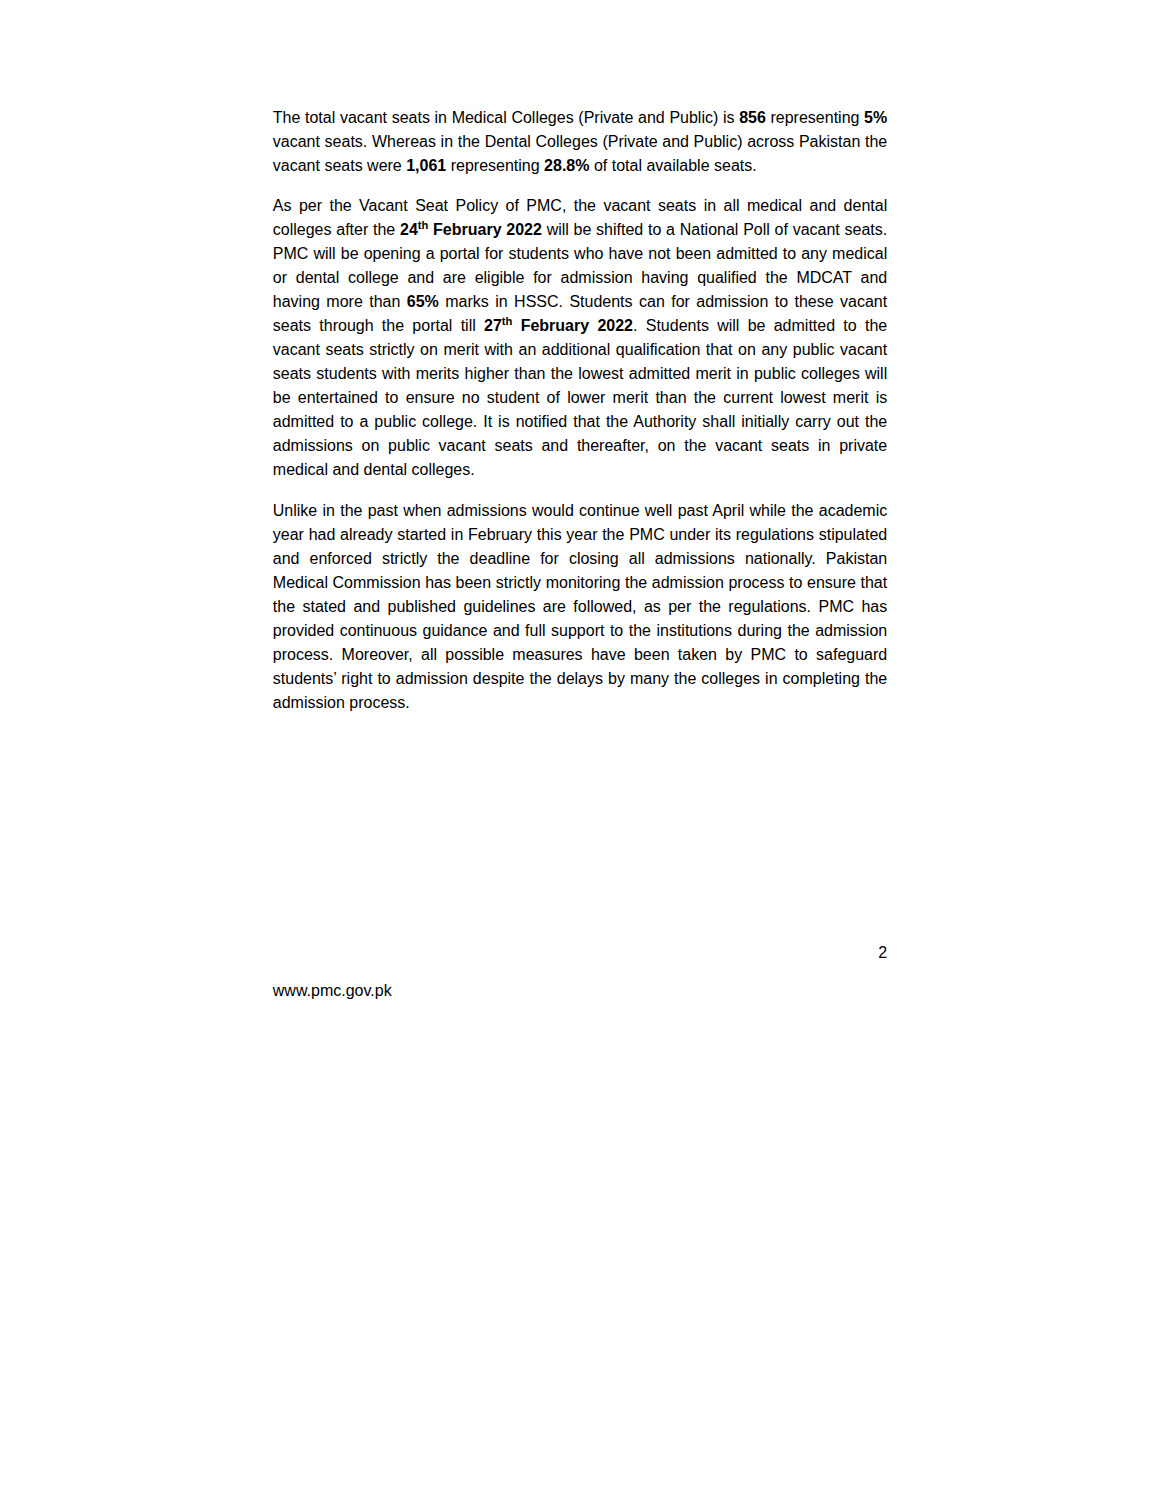The total vacant seats in Medical Colleges (Private and Public) is 856 representing 5% vacant seats. Whereas in the Dental Colleges (Private and Public) across Pakistan the vacant seats were 1,061 representing 28.8% of total available seats.
As per the Vacant Seat Policy of PMC, the vacant seats in all medical and dental colleges after the 24th February 2022 will be shifted to a National Poll of vacant seats. PMC will be opening a portal for students who have not been admitted to any medical or dental college and are eligible for admission having qualified the MDCAT and having more than 65% marks in HSSC. Students can for admission to these vacant seats through the portal till 27th February 2022. Students will be admitted to the vacant seats strictly on merit with an additional qualification that on any public vacant seats students with merits higher than the lowest admitted merit in public colleges will be entertained to ensure no student of lower merit than the current lowest merit is admitted to a public college. It is notified that the Authority shall initially carry out the admissions on public vacant seats and thereafter, on the vacant seats in private medical and dental colleges.
Unlike in the past when admissions would continue well past April while the academic year had already started in February this year the PMC under its regulations stipulated and enforced strictly the deadline for closing all admissions nationally. Pakistan Medical Commission has been strictly monitoring the admission process to ensure that the stated and published guidelines are followed, as per the regulations. PMC has provided continuous guidance and full support to the institutions during the admission process. Moreover, all possible measures have been taken by PMC to safeguard students’ right to admission despite the delays by many the colleges in completing the admission process.
2
www.pmc.gov.pk